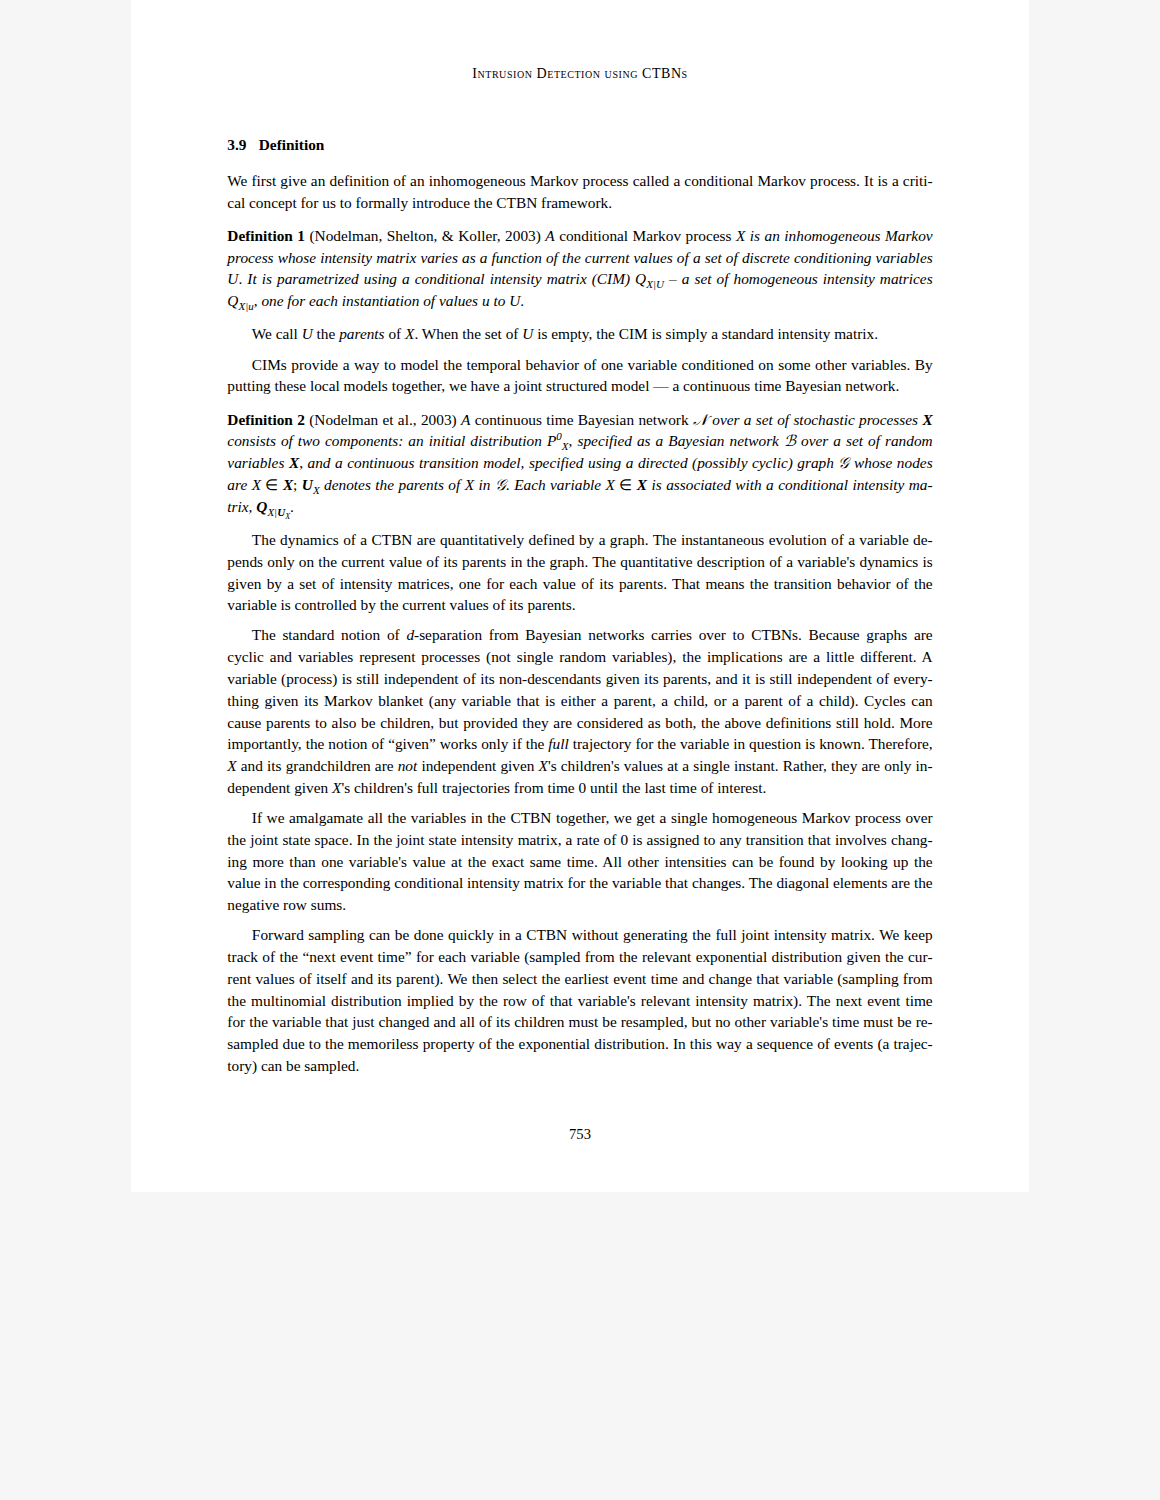Intrusion Detection using CTBNs
3.9 Definition
We first give an definition of an inhomogeneous Markov process called a conditional Markov process. It is a critical concept for us to formally introduce the CTBN framework.
Definition 1 (Nodelman, Shelton, & Koller, 2003) A conditional Markov process X is an inhomogeneous Markov process whose intensity matrix varies as a function of the current values of a set of discrete conditioning variables U. It is parametrized using a conditional intensity matrix (CIM) QX|U – a set of homogeneous intensity matrices QX|u, one for each instantiation of values u to U.
We call U the parents of X. When the set of U is empty, the CIM is simply a standard intensity matrix.
CIMs provide a way to model the temporal behavior of one variable conditioned on some other variables. By putting these local models together, we have a joint structured model — a continuous time Bayesian network.
Definition 2 (Nodelman et al., 2003) A continuous time Bayesian network 𝒩 over a set of stochastic processes X consists of two components: an initial distribution P0X, specified as a Bayesian network ℬ over a set of random variables X, and a continuous transition model, specified using a directed (possibly cyclic) graph 𝒢 whose nodes are X ∈ X; UX denotes the parents of X in 𝒢. Each variable X ∈ X is associated with a conditional intensity matrix, QX|UX.
The dynamics of a CTBN are quantitatively defined by a graph. The instantaneous evolution of a variable depends only on the current value of its parents in the graph. The quantitative description of a variable's dynamics is given by a set of intensity matrices, one for each value of its parents. That means the transition behavior of the variable is controlled by the current values of its parents.
The standard notion of d-separation from Bayesian networks carries over to CTBNs. Because graphs are cyclic and variables represent processes (not single random variables), the implications are a little different. A variable (process) is still independent of its non-descendants given its parents, and it is still independent of everything given its Markov blanket (any variable that is either a parent, a child, or a parent of a child). Cycles can cause parents to also be children, but provided they are considered as both, the above definitions still hold. More importantly, the notion of “given” works only if the full trajectory for the variable in question is known. Therefore, X and its grandchildren are not independent given X's children's values at a single instant. Rather, they are only independent given X's children's full trajectories from time 0 until the last time of interest.
If we amalgamate all the variables in the CTBN together, we get a single homogeneous Markov process over the joint state space. In the joint state intensity matrix, a rate of 0 is assigned to any transition that involves changing more than one variable's value at the exact same time. All other intensities can be found by looking up the value in the corresponding conditional intensity matrix for the variable that changes. The diagonal elements are the negative row sums.
Forward sampling can be done quickly in a CTBN without generating the full joint intensity matrix. We keep track of the “next event time” for each variable (sampled from the relevant exponential distribution given the current values of itself and its parent). We then select the earliest event time and change that variable (sampling from the multinomial distribution implied by the row of that variable's relevant intensity matrix). The next event time for the variable that just changed and all of its children must be resampled, but no other variable's time must be resampled due to the memoriless property of the exponential distribution. In this way a sequence of events (a trajectory) can be sampled.
753